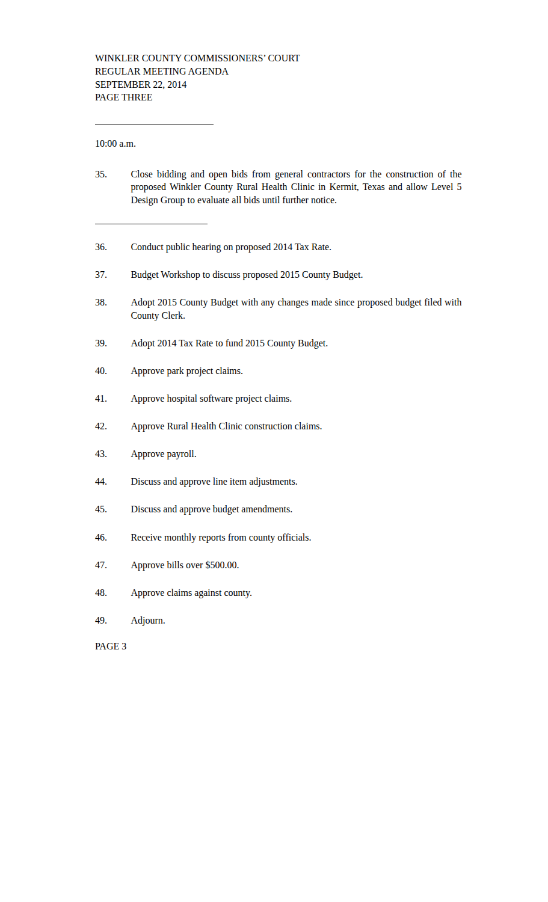WINKLER COUNTY COMMISSIONERS’ COURT
REGULAR MEETING AGENDA
SEPTEMBER 22, 2014
PAGE THREE
10:00 a.m.
35. Close bidding and open bids from general contractors for the construction of the proposed Winkler County Rural Health Clinic in Kermit, Texas and allow Level 5 Design Group to evaluate all bids until further notice.
36. Conduct public hearing on proposed 2014 Tax Rate.
37. Budget Workshop to discuss proposed 2015 County Budget.
38. Adopt 2015 County Budget with any changes made since proposed budget filed with County Clerk.
39. Adopt 2014 Tax Rate to fund 2015 County Budget.
40. Approve park project claims.
41. Approve hospital software project claims.
42. Approve Rural Health Clinic construction claims.
43. Approve payroll.
44. Discuss and approve line item adjustments.
45. Discuss and approve budget amendments.
46. Receive monthly reports from county officials.
47. Approve bills over $500.00.
48. Approve claims against county.
49. Adjourn.
PAGE 3